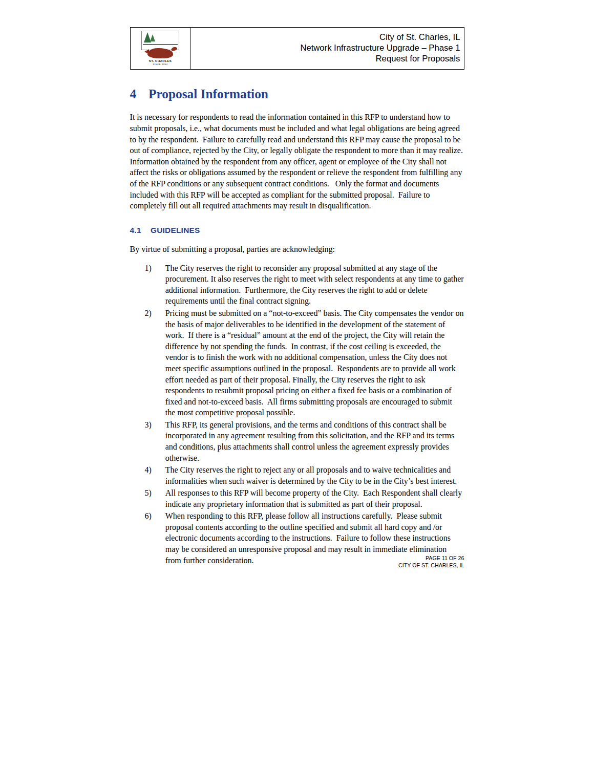ST. CHARLES
SINCE 1834
City of St. Charles, IL
Network Infrastructure Upgrade – Phase 1
Request for Proposals
4 Proposal Information
It is necessary for respondents to read the information contained in this RFP to understand how to submit proposals, i.e., what documents must be included and what legal obligations are being agreed to by the respondent. Failure to carefully read and understand this RFP may cause the proposal to be out of compliance, rejected by the City, or legally obligate the respondent to more than it may realize. Information obtained by the respondent from any officer, agent or employee of the City shall not affect the risks or obligations assumed by the respondent or relieve the respondent from fulfilling any of the RFP conditions or any subsequent contract conditions. Only the format and documents included with this RFP will be accepted as compliant for the submitted proposal. Failure to completely fill out all required attachments may result in disqualification.
4.1 GUIDELINES
By virtue of submitting a proposal, parties are acknowledging:
1) The City reserves the right to reconsider any proposal submitted at any stage of the procurement. It also reserves the right to meet with select respondents at any time to gather additional information. Furthermore, the City reserves the right to add or delete requirements until the final contract signing.
2) Pricing must be submitted on a “not-to-exceed” basis. The City compensates the vendor on the basis of major deliverables to be identified in the development of the statement of work. If there is a “residual” amount at the end of the project, the City will retain the difference by not spending the funds. In contrast, if the cost ceiling is exceeded, the vendor is to finish the work with no additional compensation, unless the City does not meet specific assumptions outlined in the proposal. Respondents are to provide all work effort needed as part of their proposal. Finally, the City reserves the right to ask respondents to resubmit proposal pricing on either a fixed fee basis or a combination of fixed and not-to-exceed basis. All firms submitting proposals are encouraged to submit the most competitive proposal possible.
3) This RFP, its general provisions, and the terms and conditions of this contract shall be incorporated in any agreement resulting from this solicitation, and the RFP and its terms and conditions, plus attachments shall control unless the agreement expressly provides otherwise.
4) The City reserves the right to reject any or all proposals and to waive technicalities and informalities when such waiver is determined by the City to be in the City’s best interest.
5) All responses to this RFP will become property of the City. Each Respondent shall clearly indicate any proprietary information that is submitted as part of their proposal.
6) When responding to this RFP, please follow all instructions carefully. Please submit proposal contents according to the outline specified and submit all hard copy and /or electronic documents according to the instructions. Failure to follow these instructions may be considered an unresponsive proposal and may result in immediate elimination from further consideration.
PAGE 11 OF 26
CITY OF ST. CHARLES, IL